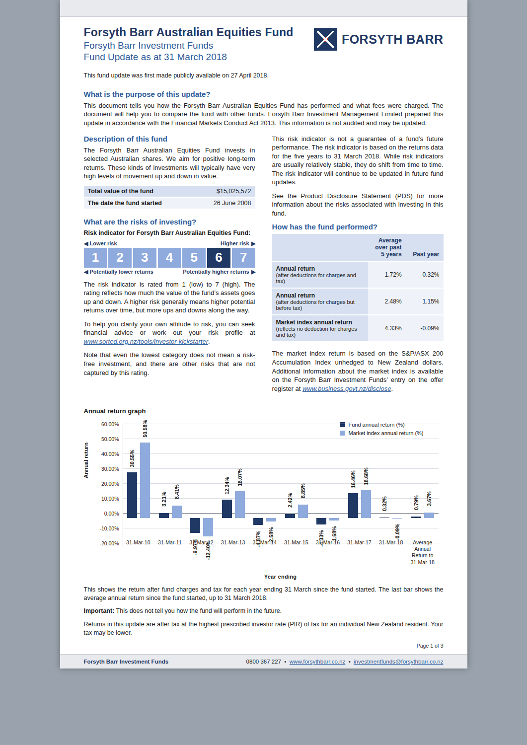Forsyth Barr Australian Equities Fund
Forsyth Barr Investment Funds
Fund Update as at 31 March 2018
FORSYTH BARR
This fund update was first made publicly available on 27 April 2018.
What is the purpose of this update?
This document tells you how the Forsyth Barr Australian Equities Fund has performed and what fees were charged. The document will help you to compare the fund with other funds. Forsyth Barr Investment Management Limited prepared this update in accordance with the Financial Markets Conduct Act 2013. This information is not audited and may be updated.
Description of this fund
The Forsyth Barr Australian Equities Fund invests in selected Australian shares. We aim for positive long-term returns. These kinds of investments will typically have very high levels of movement up and down in value.
| Total value of the fund | $15,025,572 |
| The date the fund started | 26 June 2008 |
What are the risks of investing?
Risk indicator for Forsyth Barr Australian Equities Fund:
Lower risk Higher risk
1
2
3
4
5
6
7
Potentially lower returns Potentially higher returns
The risk indicator is rated from 1 (low) to 7 (high). The rating reflects how much the value of the fund’s assets goes up and down. A higher risk generally means higher potential returns over time, but more ups and downs along the way.
To help you clarify your own attitude to risk, you can seek financial advice or work out your risk profile at www.sorted.org.nz/tools/investor-kickstarter.
Note that even the lowest category does not mean a risk-free investment, and there are other risks that are not captured by this rating.
This risk indicator is not a guarantee of a fund’s future performance. The risk indicator is based on the returns data for the five years to 31 March 2018. While risk indicators are usually relatively stable, they do shift from time to time. The risk indicator will continue to be updated in future fund updates.
See the Product Disclosure Statement (PDS) for more information about the risks associated with investing in this fund.
How has the fund performed?
| | Average over past 5 years | Past year |
| --- | --- | --- |
| Annual return (after deductions for charges and tax) | 1.72% | 0.32% |
| Annual return (after deductions for charges but before tax) | 2.48% | 1.15% |
| Market index annual return (reflects no deduction for charges and tax) | 4.33% | -0.09% |
The market index return is based on the S&P/ASX 200 Accumulation Index unhedged to New Zealand dollars. Additional information about the market index is available on the Forsyth Barr Investment Funds’ entry on the offer register at www.business.govt.nz/disclose.
Annual return graph
Fund annual return (%)
Market index annual return (%)
Annual return
60.00%
50.00%
40.00%
30.00%
20.00%
10.00%
0.00%
-10.00%
-20.00%
30.55%
50.58%
3.21%
8.41%
-9.97%
-12.40%
12.34%
18.07%
-4.87%
-2.58%
2.42%
8.85%
-4.33%
-1.68%
16.46%
18.68%
0.32%
-0.09%
0.79%
3.67%
31-Mar-10
31-Mar-11
31-Mar-12
31-Mar-13
31-Mar-14
31-Mar-15
31-Mar-16
31-Mar-17
31-Mar-18
Average
Annual
Return to
31-Mar-18
Year ending
This shows the return after fund charges and tax for each year ending 31 March since the fund started. The last bar shows the average annual return since the fund started, up to 31 March 2018.
Important: This does not tell you how the fund will perform in the future.
Returns in this update are after tax at the highest prescribed investor rate (PIR) of tax for an individual New Zealand resident. Your tax may be lower.
Page 1 of 3
Forsyth Barr Investment Funds
0800 367 227 • www.forsythbarr.co.nz • investmentfunds@forsythbarr.co.nz